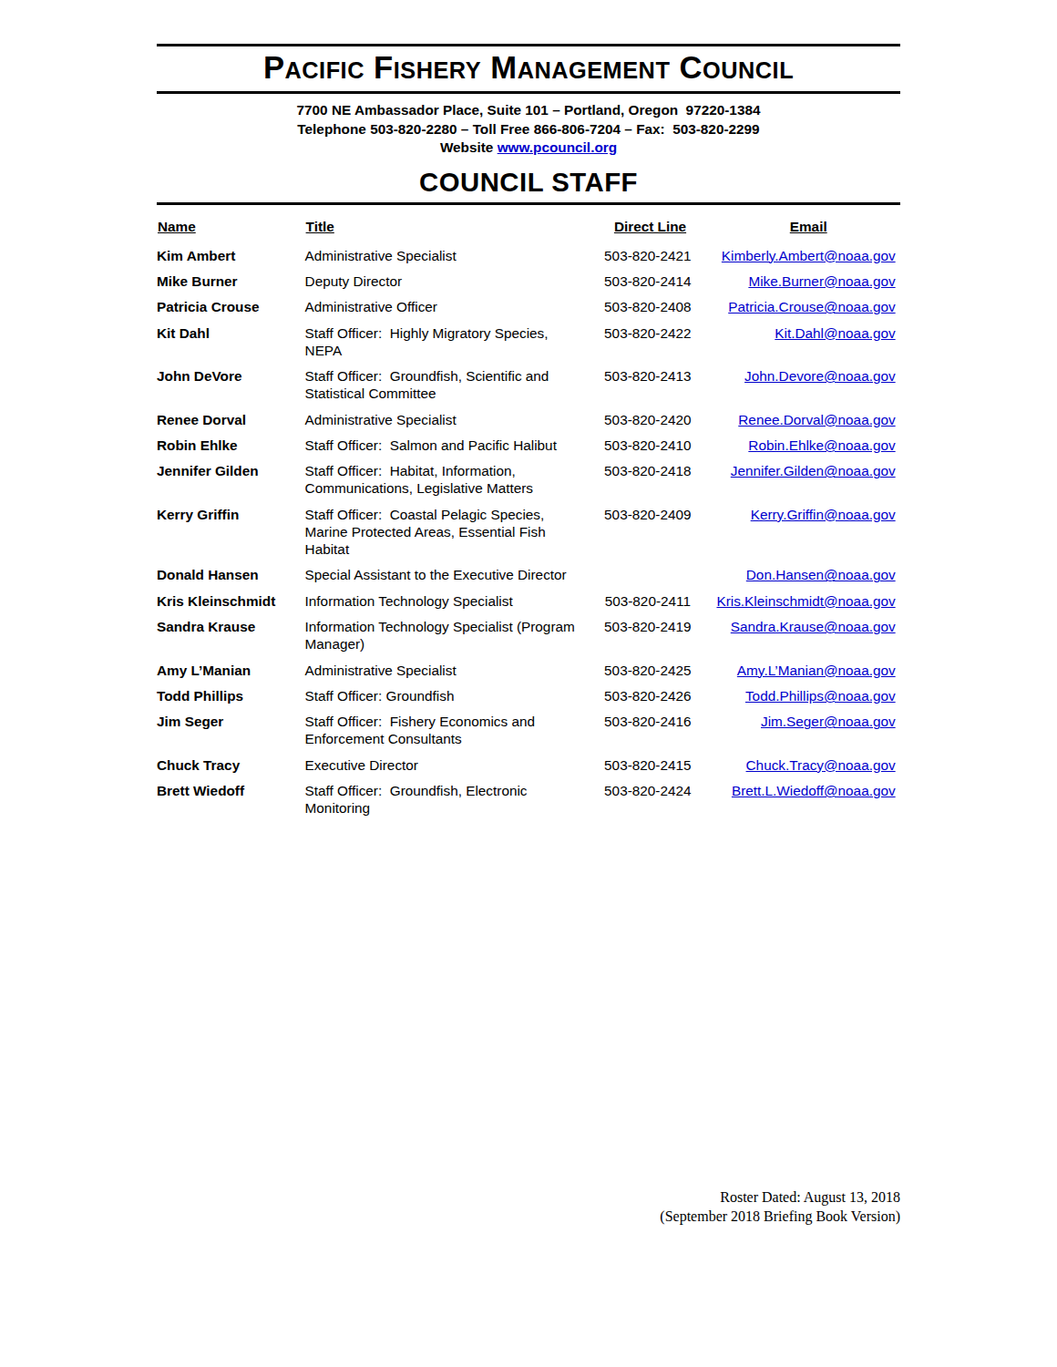PACIFIC FISHERY MANAGEMENT COUNCIL
7700 NE Ambassador Place, Suite 101 – Portland, Oregon 97220-1384
Telephone 503-820-2280 – Toll Free 866-806-7204 – Fax: 503-820-2299
Website www.pcouncil.org
COUNCIL STAFF
| Name | Title | Direct Line | Email |
| --- | --- | --- | --- |
| Kim Ambert | Administrative Specialist | 503-820-2421 | Kimberly.Ambert@noaa.gov |
| Mike Burner | Deputy Director | 503-820-2414 | Mike.Burner@noaa.gov |
| Patricia Crouse | Administrative Officer | 503-820-2408 | Patricia.Crouse@noaa.gov |
| Kit Dahl | Staff Officer: Highly Migratory Species, NEPA | 503-820-2422 | Kit.Dahl@noaa.gov |
| John DeVore | Staff Officer: Groundfish, Scientific and Statistical Committee | 503-820-2413 | John.Devore@noaa.gov |
| Renee Dorval | Administrative Specialist | 503-820-2420 | Renee.Dorval@noaa.gov |
| Robin Ehlke | Staff Officer: Salmon and Pacific Halibut | 503-820-2410 | Robin.Ehlke@noaa.gov |
| Jennifer Gilden | Staff Officer: Habitat, Information, Communications, Legislative Matters | 503-820-2418 | Jennifer.Gilden@noaa.gov |
| Kerry Griffin | Staff Officer: Coastal Pelagic Species, Marine Protected Areas, Essential Fish Habitat | 503-820-2409 | Kerry.Griffin@noaa.gov |
| Donald Hansen | Special Assistant to the Executive Director | | Don.Hansen@noaa.gov |
| Kris Kleinschmidt | Information Technology Specialist | 503-820-2411 | Kris.Kleinschmidt@noaa.gov |
| Sandra Krause | Information Technology Specialist (Program Manager) | 503-820-2419 | Sandra.Krause@noaa.gov |
| Amy L’Manian | Administrative Specialist | 503-820-2425 | Amy.L’Manian@noaa.gov |
| Todd Phillips | Staff Officer: Groundfish | 503-820-2426 | Todd.Phillips@noaa.gov |
| Jim Seger | Staff Officer: Fishery Economics and Enforcement Consultants | 503-820-2416 | Jim.Seger@noaa.gov |
| Chuck Tracy | Executive Director | 503-820-2415 | Chuck.Tracy@noaa.gov |
| Brett Wiedoff | Staff Officer: Groundfish, Electronic Monitoring | 503-820-2424 | Brett.L.Wiedoff@noaa.gov |
Roster Dated: August 13, 2018
(September 2018 Briefing Book Version)